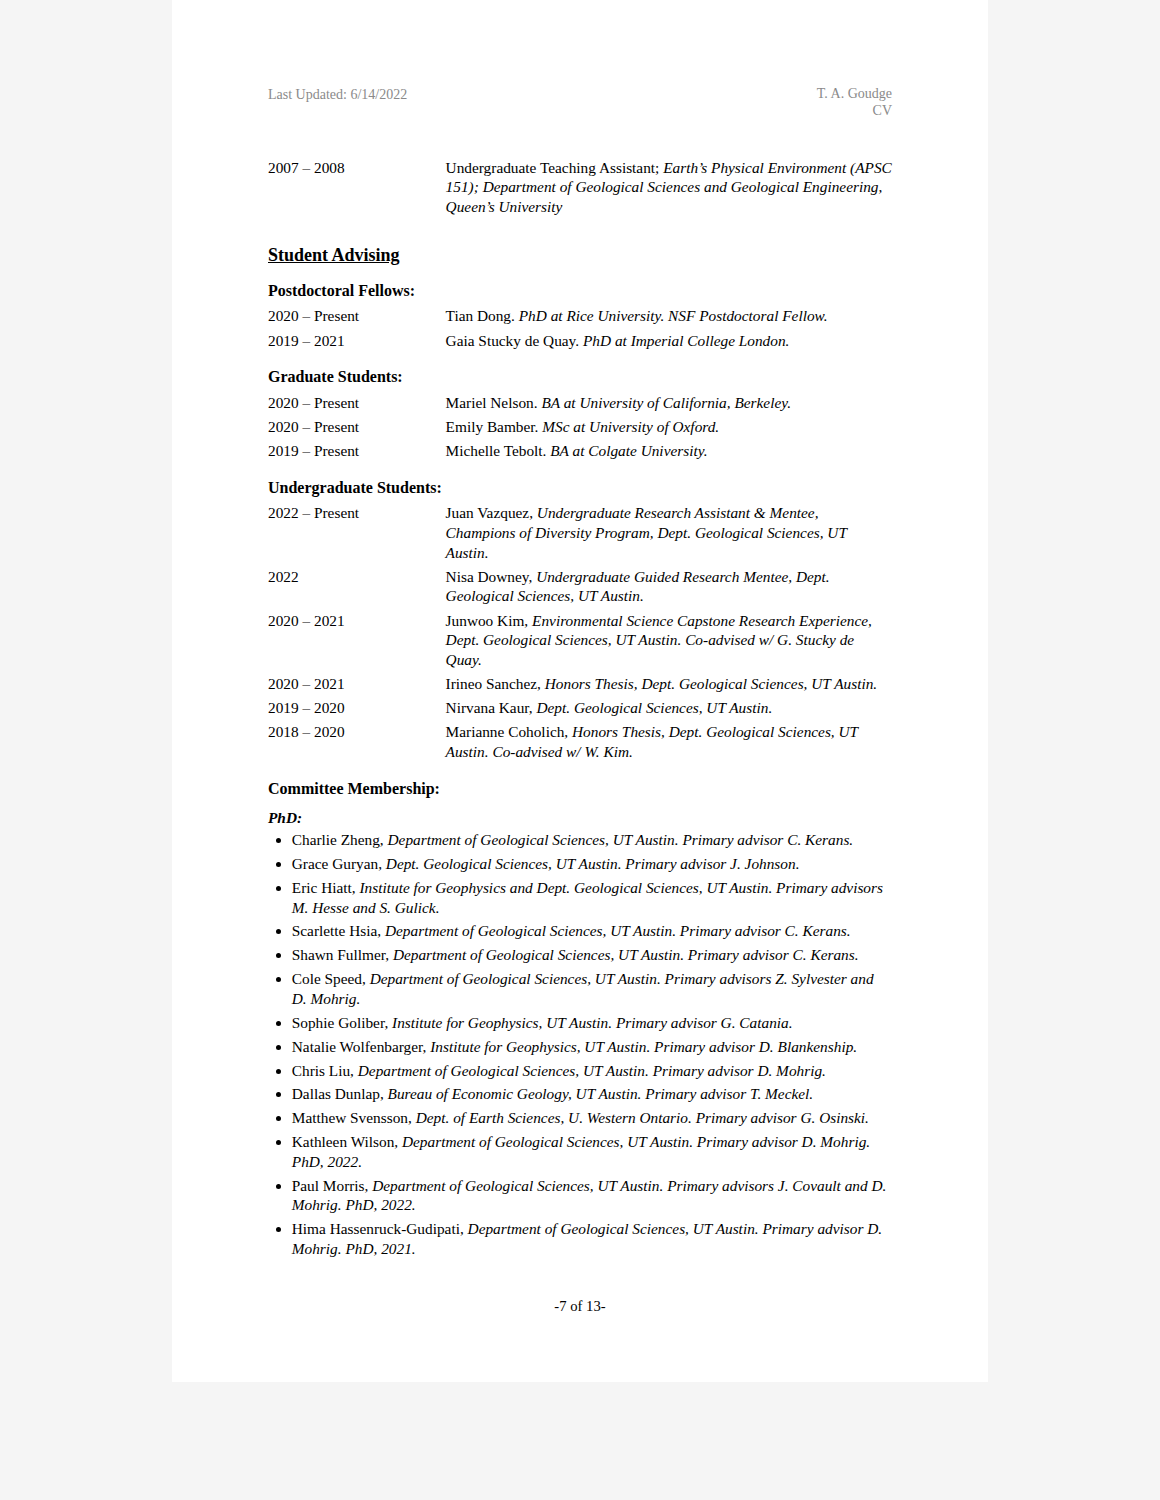Last Updated: 6/14/2022
T. A. Goudge
CV
| 2007 – 2008 | Undergraduate Teaching Assistant; Earth’s Physical Environment (APSC 151); Department of Geological Sciences and Geological Engineering, Queen’s University |
Student Advising
Postdoctoral Fellows:
| 2020 – Present | Tian Dong. PhD at Rice University. NSF Postdoctoral Fellow. |
| 2019 – 2021 | Gaia Stucky de Quay. PhD at Imperial College London. |
Graduate Students:
| 2020 – Present | Mariel Nelson. BA at University of California, Berkeley. |
| 2020 – Present | Emily Bamber. MSc at University of Oxford. |
| 2019 – Present | Michelle Tebolt. BA at Colgate University. |
Undergraduate Students:
| 2022 – Present | Juan Vazquez, Undergraduate Research Assistant & Mentee, Champions of Diversity Program, Dept. Geological Sciences, UT Austin. |
| 2022 | Nisa Downey, Undergraduate Guided Research Mentee, Dept. Geological Sciences, UT Austin. |
| 2020 – 2021 | Junwoo Kim, Environmental Science Capstone Research Experience, Dept. Geological Sciences, UT Austin. Co-advised w/ G. Stucky de Quay. |
| 2020 – 2021 | Irineo Sanchez, Honors Thesis, Dept. Geological Sciences, UT Austin. |
| 2019 – 2020 | Nirvana Kaur, Dept. Geological Sciences, UT Austin. |
| 2018 – 2020 | Marianne Coholich, Honors Thesis, Dept. Geological Sciences, UT Austin. Co-advised w/ W. Kim. |
Committee Membership:
PhD:
Charlie Zheng, Department of Geological Sciences, UT Austin. Primary advisor C. Kerans.
Grace Guryan, Dept. Geological Sciences, UT Austin. Primary advisor J. Johnson.
Eric Hiatt, Institute for Geophysics and Dept. Geological Sciences, UT Austin. Primary advisors M. Hesse and S. Gulick.
Scarlette Hsia, Department of Geological Sciences, UT Austin. Primary advisor C. Kerans.
Shawn Fullmer, Department of Geological Sciences, UT Austin. Primary advisor C. Kerans.
Cole Speed, Department of Geological Sciences, UT Austin. Primary advisors Z. Sylvester and D. Mohrig.
Sophie Goliber, Institute for Geophysics, UT Austin. Primary advisor G. Catania.
Natalie Wolfenbarger, Institute for Geophysics, UT Austin. Primary advisor D. Blankenship.
Chris Liu, Department of Geological Sciences, UT Austin. Primary advisor D. Mohrig.
Dallas Dunlap, Bureau of Economic Geology, UT Austin. Primary advisor T. Meckel.
Matthew Svensson, Dept. of Earth Sciences, U. Western Ontario. Primary advisor G. Osinski.
Kathleen Wilson, Department of Geological Sciences, UT Austin. Primary advisor D. Mohrig. PhD, 2022.
Paul Morris, Department of Geological Sciences, UT Austin. Primary advisors J. Covault and D. Mohrig. PhD, 2022.
Hima Hassenruck-Gudipati, Department of Geological Sciences, UT Austin. Primary advisor D. Mohrig. PhD, 2021.
-7 of 13-